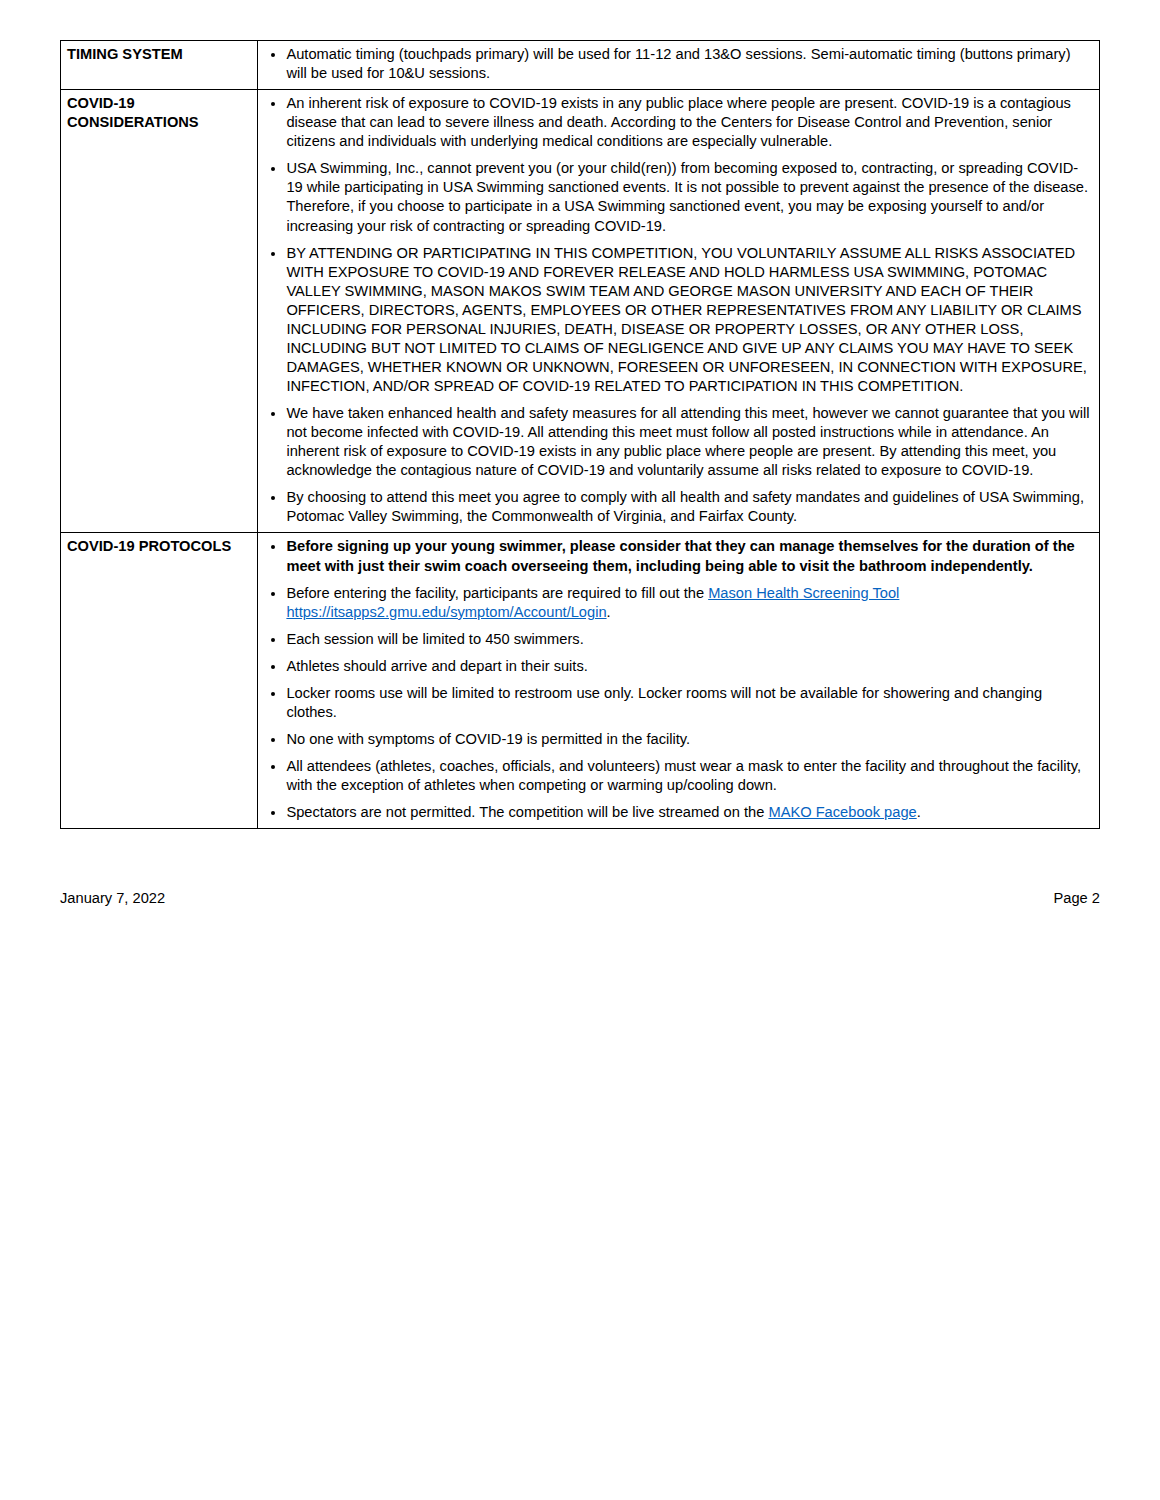| TIMING SYSTEM | Automatic timing (touchpads primary) will be used for 11-12 and 13&O sessions. Semi-automatic timing (buttons primary) will be used for 10&U sessions. |
| COVID-19 CONSIDERATIONS | An inherent risk of exposure to COVID-19 exists in any public place where people are present. COVID-19 is a contagious disease that can lead to severe illness and death. According to the Centers for Disease Control and Prevention, senior citizens and individuals with underlying medical conditions are especially vulnerable. USA Swimming, Inc., cannot prevent you (or your child(ren)) from becoming exposed to, contracting, or spreading COVID-19 while participating in USA Swimming sanctioned events. It is not possible to prevent against the presence of the disease. Therefore, if you choose to participate in a USA Swimming sanctioned event, you may be exposing yourself to and/or increasing your risk of contracting or spreading COVID-19. BY ATTENDING OR PARTICIPATING IN THIS COMPETITION, YOU VOLUNTARILY ASSUME ALL RISKS ASSOCIATED WITH EXPOSURE TO COVID-19 AND FOREVER RELEASE AND HOLD HARMLESS USA SWIMMING, POTOMAC VALLEY SWIMMING, MASON MAKOS SWIM TEAM AND GEORGE MASON UNIVERSITY AND EACH OF THEIR OFFICERS, DIRECTORS, AGENTS, EMPLOYEES OR OTHER REPRESENTATIVES FROM ANY LIABILITY OR CLAIMS INCLUDING FOR PERSONAL INJURIES, DEATH, DISEASE OR PROPERTY LOSSES, OR ANY OTHER LOSS, INCLUDING BUT NOT LIMITED TO CLAIMS OF NEGLIGENCE AND GIVE UP ANY CLAIMS YOU MAY HAVE TO SEEK DAMAGES, WHETHER KNOWN OR UNKNOWN, FORESEEN OR UNFORESEEN, IN CONNECTION WITH EXPOSURE, INFECTION, AND/OR SPREAD OF COVID-19 RELATED TO PARTICIPATION IN THIS COMPETITION. We have taken enhanced health and safety measures for all attending this meet, however we cannot guarantee that you will not become infected with COVID-19. All attending this meet must follow all posted instructions while in attendance. An inherent risk of exposure to COVID-19 exists in any public place where people are present. By attending this meet, you acknowledge the contagious nature of COVID-19 and voluntarily assume all risks related to exposure to COVID-19. By choosing to attend this meet you agree to comply with all health and safety mandates and guidelines of USA Swimming, Potomac Valley Swimming, the Commonwealth of Virginia, and Fairfax County. |
| COVID-19 PROTOCOLS | Before signing up your young swimmer, please consider that they can manage themselves for the duration of the meet with just their swim coach overseeing them, including being able to visit the bathroom independently. Before entering the facility, participants are required to fill out the Mason Health Screening Tool https://itsapps2.gmu.edu/symptom/Account/Login . Each session will be limited to 450 swimmers. Athletes should arrive and depart in their suits. Locker rooms use will be limited to restroom use only. Locker rooms will not be available for showering and changing clothes. No one with symptoms of COVID-19 is permitted in the facility. All attendees (athletes, coaches, officials, and volunteers) must wear a mask to enter the facility and throughout the facility, with the exception of athletes when competing or warming up/cooling down. Spectators are not permitted. The competition will be live streamed on the MAKO Facebook page . |
January 7, 2022 Page 2